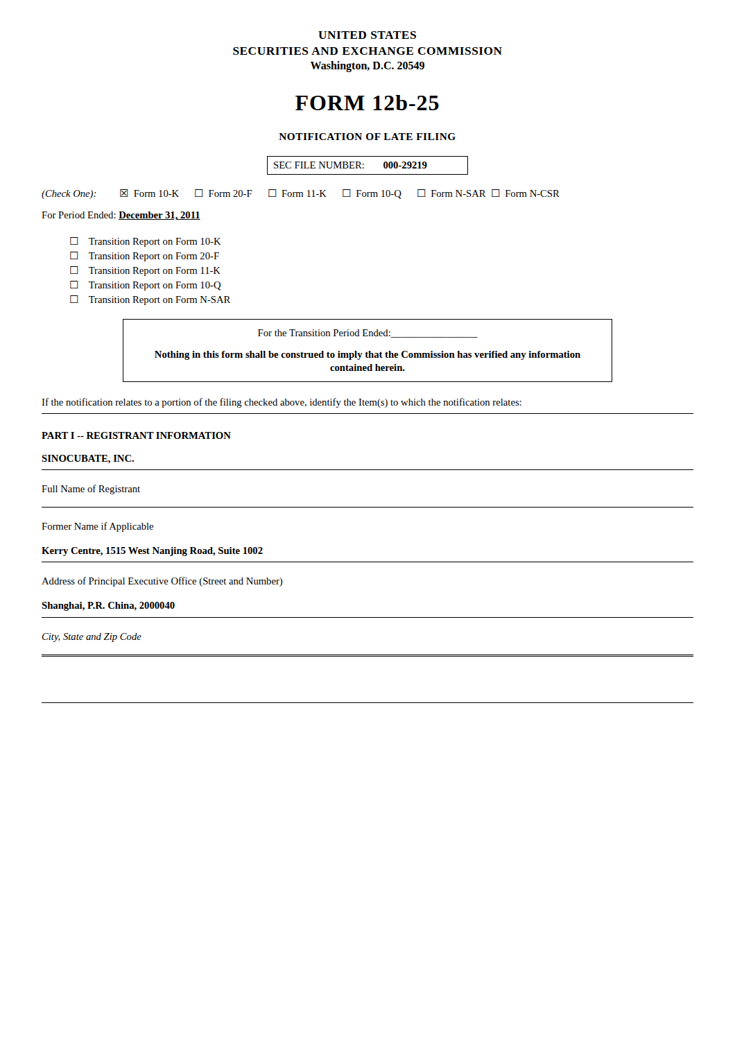UNITED STATES
SECURITIES AND EXCHANGE COMMISSION
Washington, D.C. 20549
FORM 12b-25
NOTIFICATION OF LATE FILING
| SEC FILE NUMBER: | 000-29219 |
(Check One): ☒ Form 10-K ☐ Form 20-F ☐ Form 11-K ☐ Form 10-Q ☐ Form N-SAR ☐ Form N-CSR
For Period Ended: December 31, 2011
☐ Transition Report on Form 10-K
☐ Transition Report on Form 20-F
☐ Transition Report on Form 11-K
☐ Transition Report on Form 10-Q
☐ Transition Report on Form N-SAR
For the Transition Period Ended:_________________
Nothing in this form shall be construed to imply that the Commission has verified any information contained herein.
If the notification relates to a portion of the filing checked above, identify the Item(s) to which the notification relates:
PART I -- REGISTRANT INFORMATION
SINOCUBATE, INC.
Full Name of Registrant
Former Name if Applicable
Kerry Centre, 1515 West Nanjing Road, Suite 1002
Address of Principal Executive Office (Street and Number)
Shanghai, P.R. China, 2000040
City, State and Zip Code